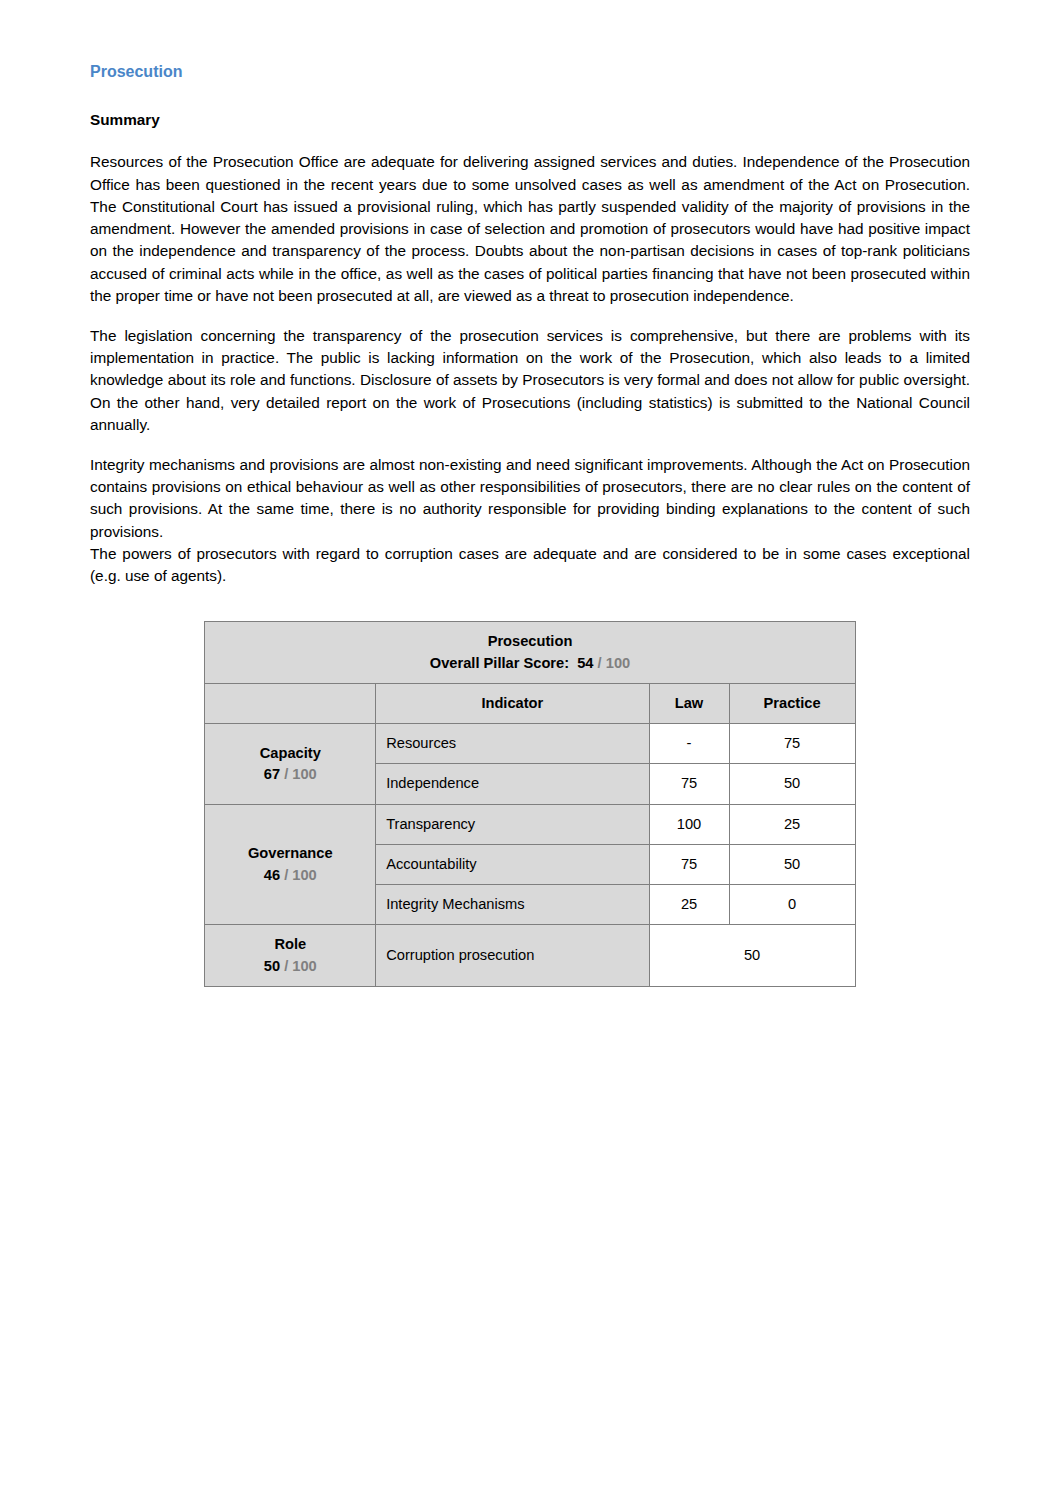Prosecution
Summary
Resources of the Prosecution Office are adequate for delivering assigned services and duties. Independence of the Prosecution Office has been questioned in the recent years due to some unsolved cases as well as amendment of the Act on Prosecution. The Constitutional Court has issued a provisional ruling, which has partly suspended validity of the majority of provisions in the amendment. However the amended provisions in case of selection and promotion of prosecutors would have had positive impact on the independence and transparency of the process. Doubts about the non-partisan decisions in cases of top-rank politicians accused of criminal acts while in the office, as well as the cases of political parties financing that have not been prosecuted within the proper time or have not been prosecuted at all, are viewed as a threat to prosecution independence.
The legislation concerning the transparency of the prosecution services is comprehensive, but there are problems with its implementation in practice. The public is lacking information on the work of the Prosecution, which also leads to a limited knowledge about its role and functions. Disclosure of assets by Prosecutors is very formal and does not allow for public oversight. On the other hand, very detailed report on the work of Prosecutions (including statistics) is submitted to the National Council annually.
Integrity mechanisms and provisions are almost non-existing and need significant improvements. Although the Act on Prosecution contains provisions on ethical behaviour as well as other responsibilities of prosecutors, there are no clear rules on the content of such provisions. At the same time, there is no authority responsible for providing binding explanations to the content of such provisions.
The powers of prosecutors with regard to corruption cases are adequate and are considered to be in some cases exceptional (e.g. use of agents).
| Prosecution Overall Pillar Score: 54 / 100 |
| | Indicator | Law | Practice |
| Capacity 67 / 100 | Resources | - | 75 |
| Independence | 75 | 50 |
| Governance 46 / 100 | Transparency | 100 | 25 |
| Accountability | 75 | 50 |
| Integrity Mechanisms | 25 | 0 |
| Role 50 / 100 | Corruption prosecution | 50 |